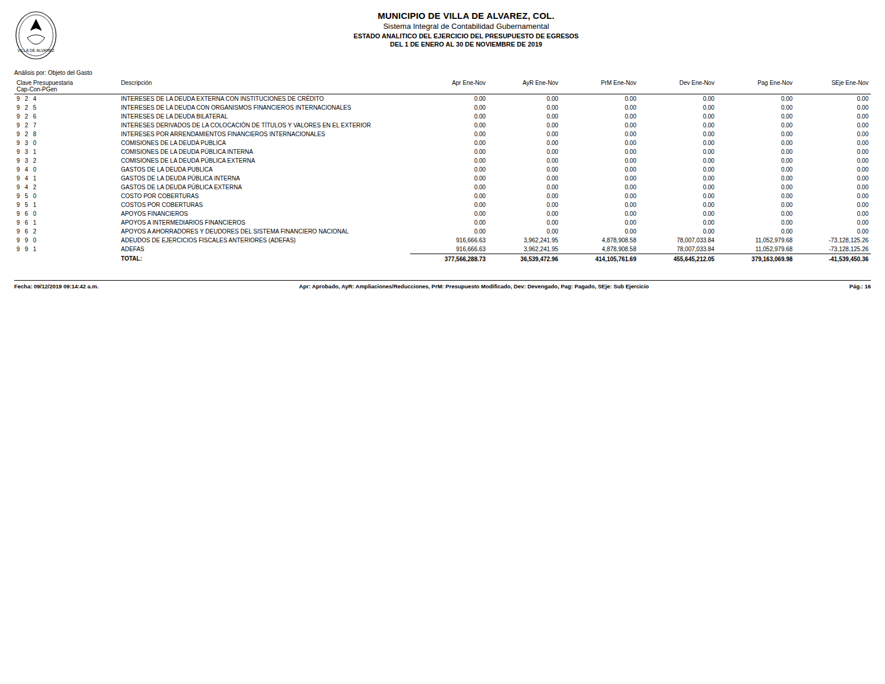VILLA DE ALVAREZ
MUNICIPIO DE VILLA DE ALVAREZ, COL.
Sistema Integral de Contabilidad Gubernamental
ESTADO ANALITICO DEL EJERCICIO DEL PRESUPUESTO DE EGRESOS
DEL 1 DE ENERO AL 30 DE NOVIEMBRE DE 2019
Análisis por: Objeto del Gasto
| Clave Presupuestaria | Descripción | Apr Ene-Nov | AyR Ene-Nov | PrM Ene-Nov | Dev Ene-Nov | Pag Ene-Nov | SEje Ene-Nov |
| --- | --- | --- | --- | --- | --- | --- | --- |
| Cap-Con-PGen | | | | | | | |
| 9 2 4 | INTERESES DE LA DEUDA EXTERNA CON INSTITUCIONES DE CRÉDITO | 0.00 | 0.00 | 0.00 | 0.00 | 0.00 | 0.00 |
| 9 2 5 | INTERESES DE LA DEUDA CON ORGANISMOS FINANCIEROS INTERNACIONALES | 0.00 | 0.00 | 0.00 | 0.00 | 0.00 | 0.00 |
| 9 2 6 | INTERESES DE LA DEUDA BILATERAL | 0.00 | 0.00 | 0.00 | 0.00 | 0.00 | 0.00 |
| 9 2 7 | INTERESES DERIVADOS DE LA COLOCACIÓN DE TÍTULOS Y VALORES EN EL EXTERIOR | 0.00 | 0.00 | 0.00 | 0.00 | 0.00 | 0.00 |
| 9 2 8 | INTERESES POR ARRENDAMIENTOS FINANCIEROS INTERNACIONALES | 0.00 | 0.00 | 0.00 | 0.00 | 0.00 | 0.00 |
| 9 3 0 | COMISIONES DE LA DEUDA PUBLICA | 0.00 | 0.00 | 0.00 | 0.00 | 0.00 | 0.00 |
| 9 3 1 | COMISIONES DE LA DEUDA PÚBLICA INTERNA | 0.00 | 0.00 | 0.00 | 0.00 | 0.00 | 0.00 |
| 9 3 2 | COMISIONES DE LA DEUDA PÚBLICA EXTERNA | 0.00 | 0.00 | 0.00 | 0.00 | 0.00 | 0.00 |
| 9 4 0 | GASTOS DE LA DEUDA PUBLICA | 0.00 | 0.00 | 0.00 | 0.00 | 0.00 | 0.00 |
| 9 4 1 | GASTOS DE LA DEUDA PÚBLICA INTERNA | 0.00 | 0.00 | 0.00 | 0.00 | 0.00 | 0.00 |
| 9 4 2 | GASTOS DE LA DEUDA PÚBLICA EXTERNA | 0.00 | 0.00 | 0.00 | 0.00 | 0.00 | 0.00 |
| 9 5 0 | COSTO POR COBERTURAS | 0.00 | 0.00 | 0.00 | 0.00 | 0.00 | 0.00 |
| 9 5 1 | COSTOS POR COBERTURAS | 0.00 | 0.00 | 0.00 | 0.00 | 0.00 | 0.00 |
| 9 6 0 | APOYOS FINANCIEROS | 0.00 | 0.00 | 0.00 | 0.00 | 0.00 | 0.00 |
| 9 6 1 | APOYOS A INTERMEDIARIOS FINANCIEROS | 0.00 | 0.00 | 0.00 | 0.00 | 0.00 | 0.00 |
| 9 6 2 | APOYOS A AHORRADORES Y DEUDORES DEL SISTEMA FINANCIERO NACIONAL | 0.00 | 0.00 | 0.00 | 0.00 | 0.00 | 0.00 |
| 9 9 0 | ADEUDOS DE EJERCICIOS FISCALES ANTERIORES (ADEFAS) | 916,666.63 | 3,962,241.95 | 4,878,908.58 | 78,007,033.84 | 11,052,979.68 | -73,128,125.26 |
| 9 9 1 | ADEFAS | 916,666.63 | 3,962,241.95 | 4,878,908.58 | 78,007,033.84 | 11,052,979.68 | -73,128,125.26 |
| | TOTAL: | 377,566,288.73 | 36,539,472.96 | 414,105,761.69 | 455,645,212.05 | 379,163,069.98 | -41,539,450.36 |
Fecha: 09/12/2019 09:14:42 a.m.
Apr: Aprobado, AyR: Ampliaciones/Reducciones, PrM: Presupuesto Modificado, Dev: Devengado, Pag: Pagado, SEje: Sub Ejercicio
Pág.: 16